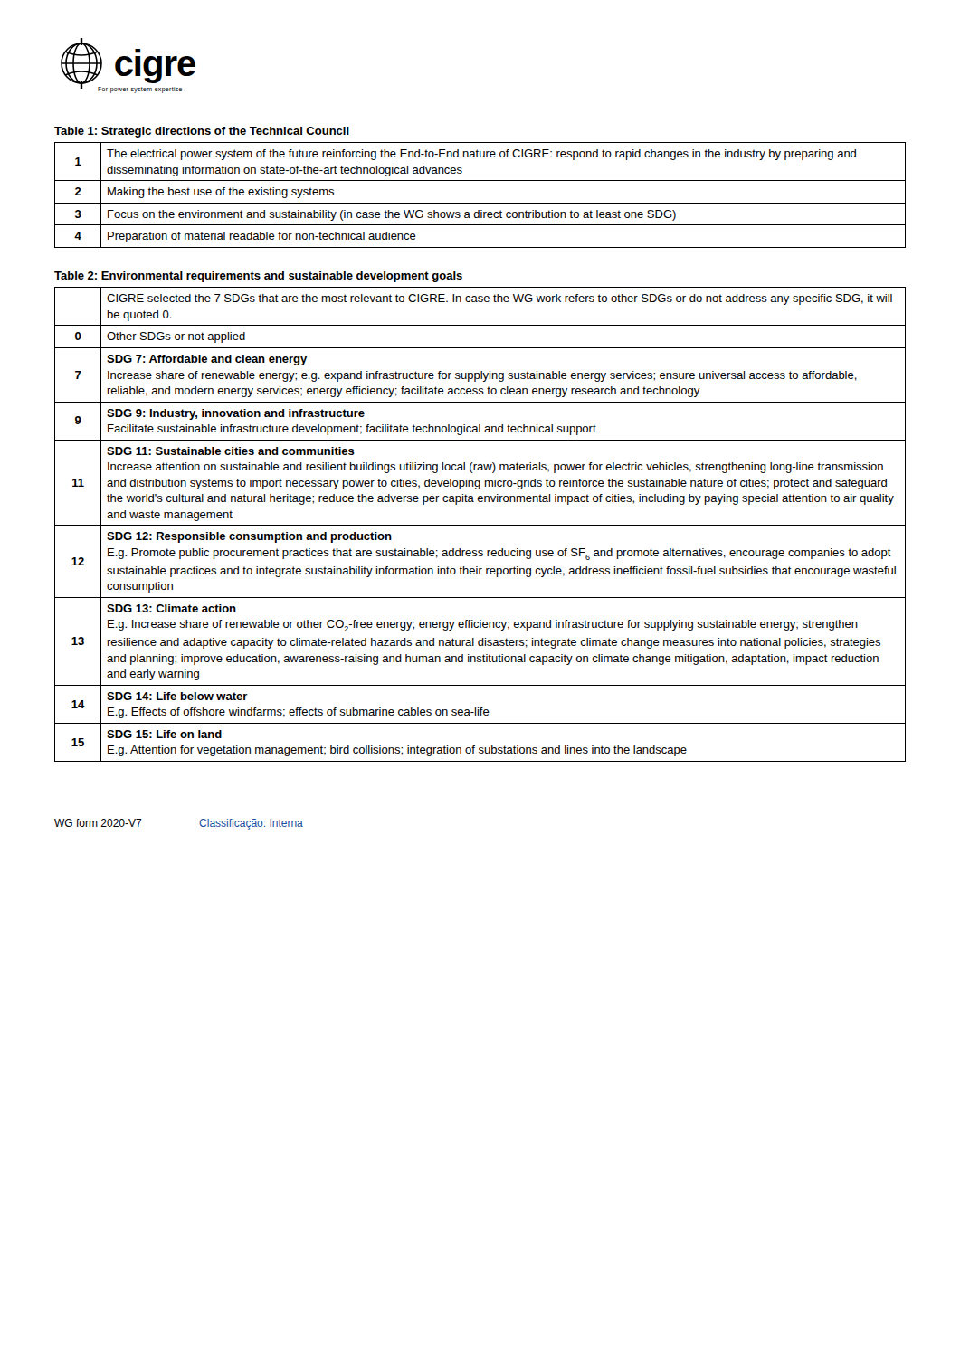cigre
For power system expertise
Table 1: Strategic directions of the Technical Council
| 1 | The electrical power system of the future reinforcing the End-to-End nature of CIGRE: respond to rapid changes in the industry by preparing and disseminating information on state-of-the-art technological advances |
| 2 | Making the best use of the existing systems |
| 3 | Focus on the environment and sustainability (in case the WG shows a direct contribution to at least one SDG) |
| 4 | Preparation of material readable for non-technical audience |
Table 2: Environmental requirements and sustainable development goals
| | CIGRE selected the 7 SDGs that are the most relevant to CIGRE. In case the WG work refers to other SDGs or do not address any specific SDG, it will be quoted 0. |
| 0 | Other SDGs or not applied |
| 7 | SDG 7: Affordable and clean energy Increase share of renewable energy; e.g. expand infrastructure for supplying sustainable energy services; ensure universal access to affordable, reliable, and modern energy services; energy efficiency; facilitate access to clean energy research and technology |
| 9 | SDG 9: Industry, innovation and infrastructure Facilitate sustainable infrastructure development; facilitate technological and technical support |
| 11 | SDG 11: Sustainable cities and communities Increase attention on sustainable and resilient buildings utilizing local (raw) materials, power for electric vehicles, strengthening long-line transmission and distribution systems to import necessary power to cities, developing micro-grids to reinforce the sustainable nature of cities; protect and safeguard the world's cultural and natural heritage; reduce the adverse per capita environmental impact of cities, including by paying special attention to air quality and waste management |
| 12 | SDG 12: Responsible consumption and production E.g. Promote public procurement practices that are sustainable; address reducing use of SF 6 and promote alternatives, encourage companies to adopt sustainable practices and to integrate sustainability information into their reporting cycle, address inefficient fossil-fuel subsidies that encourage wasteful consumption |
| 13 | SDG 13: Climate action E.g. Increase share of renewable or other CO 2 -free energy; energy efficiency; expand infrastructure for supplying sustainable energy; strengthen resilience and adaptive capacity to climate-related hazards and natural disasters; integrate climate change measures into national policies, strategies and planning; improve education, awareness-raising and human and institutional capacity on climate change mitigation, adaptation, impact reduction and early warning |
| 14 | SDG 14: Life below water E.g. Effects of offshore windfarms; effects of submarine cables on sea-life |
| 15 | SDG 15: Life on land E.g. Attention for vegetation management; bird collisions; integration of substations and lines into the landscape |
WG form 2020-V7 Classificação: Interna